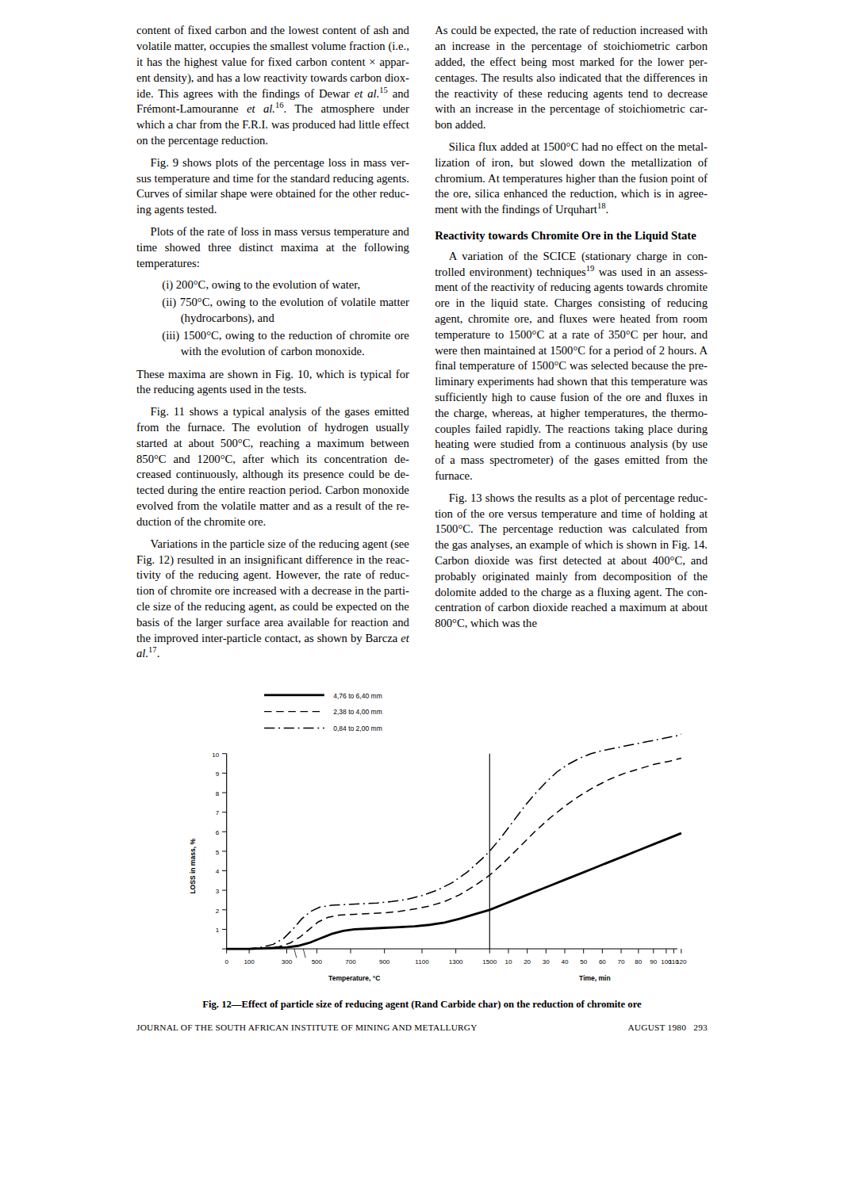content of fixed carbon and the lowest content of ash and volatile matter, occupies the smallest volume fraction (i.e., it has the highest value for fixed carbon content × apparent density), and has a low reactivity towards carbon dioxide. This agrees with the findings of Dewar et al.15 and Frémont-Lamouranne et al.16. The atmosphere under which a char from the F.R.I. was produced had little effect on the percentage reduction.
Fig. 9 shows plots of the percentage loss in mass versus temperature and time for the standard reducing agents. Curves of similar shape were obtained for the other reducing agents tested.
Plots of the rate of loss in mass versus temperature and time showed three distinct maxima at the following temperatures:
(i) 200°C, owing to the evolution of water,
(ii) 750°C, owing to the evolution of volatile matter (hydrocarbons), and
(iii) 1500°C, owing to the reduction of chromite ore with the evolution of carbon monoxide.
These maxima are shown in Fig. 10, which is typical for the reducing agents used in the tests.
Fig. 11 shows a typical analysis of the gases emitted from the furnace. The evolution of hydrogen usually started at about 500°C, reaching a maximum between 850°C and 1200°C, after which its concentration decreased continuously, although its presence could be detected during the entire reaction period. Carbon monoxide evolved from the volatile matter and as a result of the reduction of the chromite ore.
Variations in the particle size of the reducing agent (see Fig. 12) resulted in an insignificant difference in the reactivity of the reducing agent. However, the rate of reduction of chromite ore increased with a decrease in the particle size of the reducing agent, as could be expected on the basis of the larger surface area available for reaction and the improved inter-particle contact, as shown by Barcza et al.17.
As could be expected, the rate of reduction increased with an increase in the percentage of stoichiometric carbon added, the effect being most marked for the lower percentages. The results also indicated that the differences in the reactivity of these reducing agents tend to decrease with an increase in the percentage of stoichiometric carbon added.
Silica flux added at 1500°C had no effect on the metallization of iron, but slowed down the metallization of chromium. At temperatures higher than the fusion point of the ore, silica enhanced the reduction, which is in agreement with the findings of Urquhart18.
Reactivity towards Chromite Ore in the Liquid State
A variation of the SCICE (stationary charge in controlled environment) techniques19 was used in an assessment of the reactivity of reducing agents towards chromite ore in the liquid state. Charges consisting of reducing agent, chromite ore, and fluxes were heated from room temperature to 1500°C at a rate of 350°C per hour, and were then maintained at 1500°C for a period of 2 hours. A final temperature of 1500°C was selected because the preliminary experiments had shown that this temperature was sufficiently high to cause fusion of the ore and fluxes in the charge, whereas, at higher temperatures, the thermocouples failed rapidly. The reactions taking place during heating were studied from a continuous analysis (by use of a mass spectrometer) of the gases emitted from the furnace.
Fig. 13 shows the results as a plot of percentage reduction of the ore versus temperature and time of holding at 1500°C. The percentage reduction was calculated from the gas analyses, an example of which is shown in Fig. 14. Carbon dioxide was first detected at about 400°C, and probably originated mainly from decomposition of the dolomite added to the charge as a fluxing agent. The concentration of carbon dioxide reached a maximum at about 800°C, which was the
4,76 to 6,40 mm 2,38 to 4,00 mm 0,84 to 2,00 mm 1 2 3 4 5 6 7 8 9 10 LOSS in mass, % 0 100 300 500 700 900 1100 1300 1500 10 20 30 40 50 60 70 80 90 100 110 120 Temperature, °C Time, min
Fig. 12—Effect of particle size of reducing agent (Rand Carbide char) on the reduction of chromite ore
Journal of the South African Institute of Mining and Metallurgy
August 1980 293